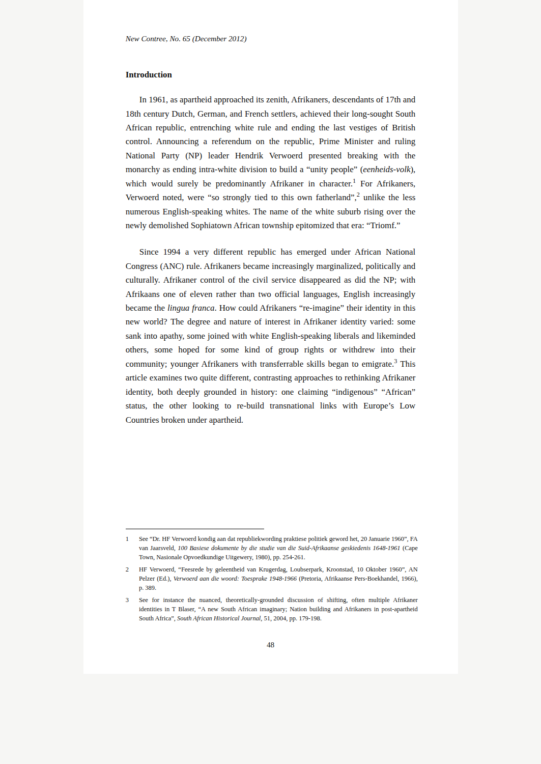New Contree, No. 65 (December 2012)
Introduction
In 1961, as apartheid approached its zenith, Afrikaners, descendants of 17th and 18th century Dutch, German, and French settlers, achieved their long-sought South African republic, entrenching white rule and ending the last vestiges of British control. Announcing a referendum on the republic, Prime Minister and ruling National Party (NP) leader Hendrik Verwoerd presented breaking with the monarchy as ending intra-white division to build a “unity people” (eenheids-volk), which would surely be predominantly Afrikaner in character.1 For Afrikaners, Verwoerd noted, were “so strongly tied to this own fatherland”,2 unlike the less numerous English-speaking whites. The name of the white suburb rising over the newly demolished Sophiatown African township epitomized that era: “Triomf.”
Since 1994 a very different republic has emerged under African National Congress (ANC) rule. Afrikaners became increasingly marginalized, politically and culturally. Afrikaner control of the civil service disappeared as did the NP; with Afrikaans one of eleven rather than two official languages, English increasingly became the lingua franca. How could Afrikaners “re-imagine” their identity in this new world? The degree and nature of interest in Afrikaner identity varied: some sank into apathy, some joined with white English-speaking liberals and likeminded others, some hoped for some kind of group rights or withdrew into their community; younger Afrikaners with transferrable skills began to emigrate.3 This article examines two quite different, contrasting approaches to rethinking Afrikaner identity, both deeply grounded in history: one claiming “indigenous” “African” status, the other looking to re-build transnational links with Europe’s Low Countries broken under apartheid.
1 See “Dr. HF Verwoerd kondig aan dat republiekwording praktiese politiek geword het, 20 Januarie 1960”, FA van Jaarsveld, 100 Basiese dokumente by die studie van die Suid-Afrikaanse geskiedenis 1648-1961 (Cape Town, Nasionale Opvoedkundige Uitgewery, 1980), pp. 254-261.
2 HF Verwoerd, “Feesrede by geleentheid van Krugerdag, Loubserpark, Kroonstad, 10 Oktober 1960”, AN Pelzer (Ed.), Verwoerd aan die woord: Toesprake 1948-1966 (Pretoria, Afrikaanse Pers-Boekhandel, 1966), p. 389.
3 See for instance the nuanced, theoretically-grounded discussion of shifting, often multiple Afrikaner identities in T Blaser, “A new South African imaginary; Nation building and Afrikaners in post-apartheid South Africa”, South African Historical Journal, 51, 2004, pp. 179-198.
48